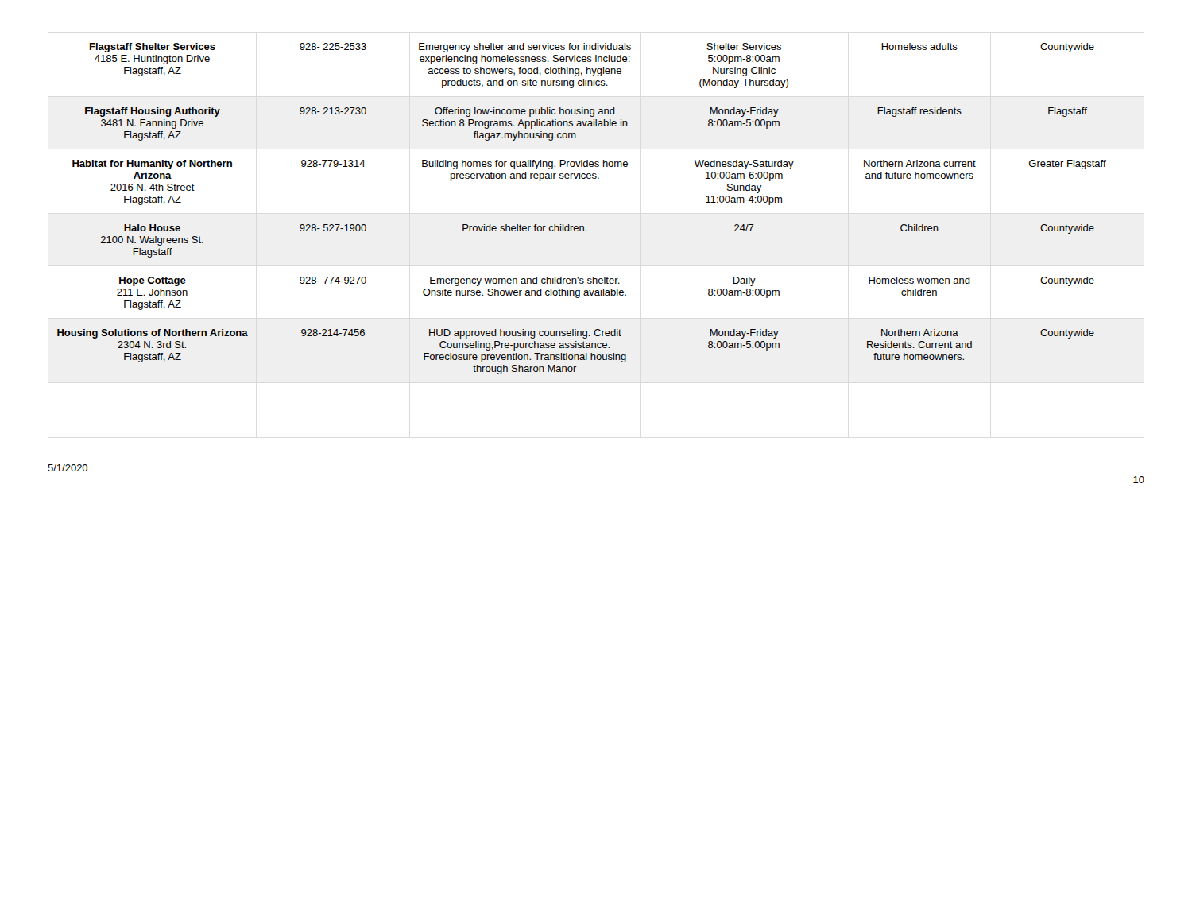| Flagstaff Shelter Services 4185 E. Huntington Drive Flagstaff, AZ | 928- 225-2533 | Emergency shelter and services for individuals experiencing homelessness. Services include: access to showers, food, clothing, hygiene products, and on-site nursing clinics. | Shelter Services 5:00pm-8:00am Nursing Clinic (Monday-Thursday) | Homeless adults | Countywide |
| Flagstaff Housing Authority 3481 N. Fanning Drive Flagstaff, AZ | 928- 213-2730 | Offering low-income public housing and Section 8 Programs. Applications available in flagaz.myhousing.com | Monday-Friday 8:00am-5:00pm | Flagstaff residents | Flagstaff |
| Habitat for Humanity of Northern Arizona 2016 N. 4th Street Flagstaff, AZ | 928-779-1314 | Building homes for qualifying. Provides home preservation and repair services. | Wednesday-Saturday 10:00am-6:00pm Sunday 11:00am-4:00pm | Northern Arizona current and future homeowners | Greater Flagstaff |
| Halo House 2100 N. Walgreens St. Flagstaff | 928- 527-1900 | Provide shelter for children. | 24/7 | Children | Countywide |
| Hope Cottage 211 E. Johnson Flagstaff, AZ | 928- 774-9270 | Emergency women and children's shelter. Onsite nurse. Shower and clothing available. | Daily 8:00am-8:00pm | Homeless women and children | Countywide |
| Housing Solutions of Northern Arizona 2304 N. 3rd St. Flagstaff, AZ | 928-214-7456 | HUD approved housing counseling. Credit Counseling,Pre-purchase assistance. Foreclosure prevention. Transitional housing through Sharon Manor | Monday-Friday 8:00am-5:00pm | Northern Arizona Residents. Current and future homeowners. | Countywide |
5/1/2020
10